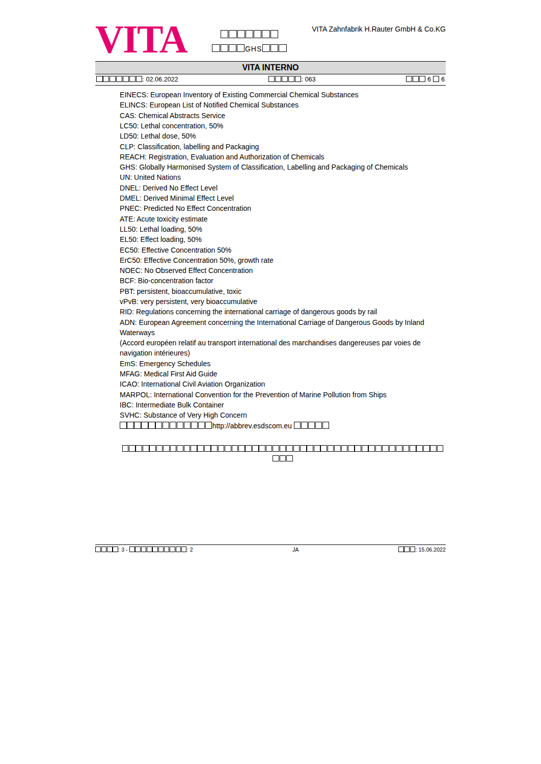VITA
GHS
VITA Zahnfabrik H.Rauter GmbH & Co.KG
VITA INTERNO
: 02.06.2022
: 063
6 6
EINECS: European Inventory of Existing Commercial Chemical Substances
ELINCS: European List of Notified Chemical Substances
CAS: Chemical Abstracts Service
LC50: Lethal concentration, 50%
LD50: Lethal dose, 50%
CLP: Classification, labelling and Packaging
REACH: Registration, Evaluation and Authorization of Chemicals
GHS: Globally Harmonised System of Classification, Labelling and Packaging of Chemicals
UN: United Nations
DNEL: Derived No Effect Level
DMEL: Derived Minimal Effect Level
PNEC: Predicted No Effect Concentration
ATE: Acute toxicity estimate
LL50: Lethal loading, 50%
EL50: Effect loading, 50%
EC50: Effective Concentration 50%
ErC50: Effective Concentration 50%, growth rate
NOEC: No Observed Effect Concentration
BCF: Bio-concentration factor
PBT: persistent, bioaccumulative, toxic
vPvB: very persistent, very bioaccumulative
RID: Regulations concerning the international carriage of dangerous goods by rail
ADN: European Agreement concerning the International Carriage of Dangerous Goods by Inland Waterways
(Accord européen relatif au transport international des marchandises dangereuses par voies de navigation intérieures)
EmS: Emergency Schedules
MFAG: Medical First Aid Guide
ICAO: International Civil Aviation Organization
MARPOL: International Convention for the Prevention of Marine Pollution from Ships
IBC: Intermediate Bulk Container
SVHC: Substance of Very High Concern
http://abbrev.esdscom.eu
: 3 - : 2
JA
: 15.06.2022